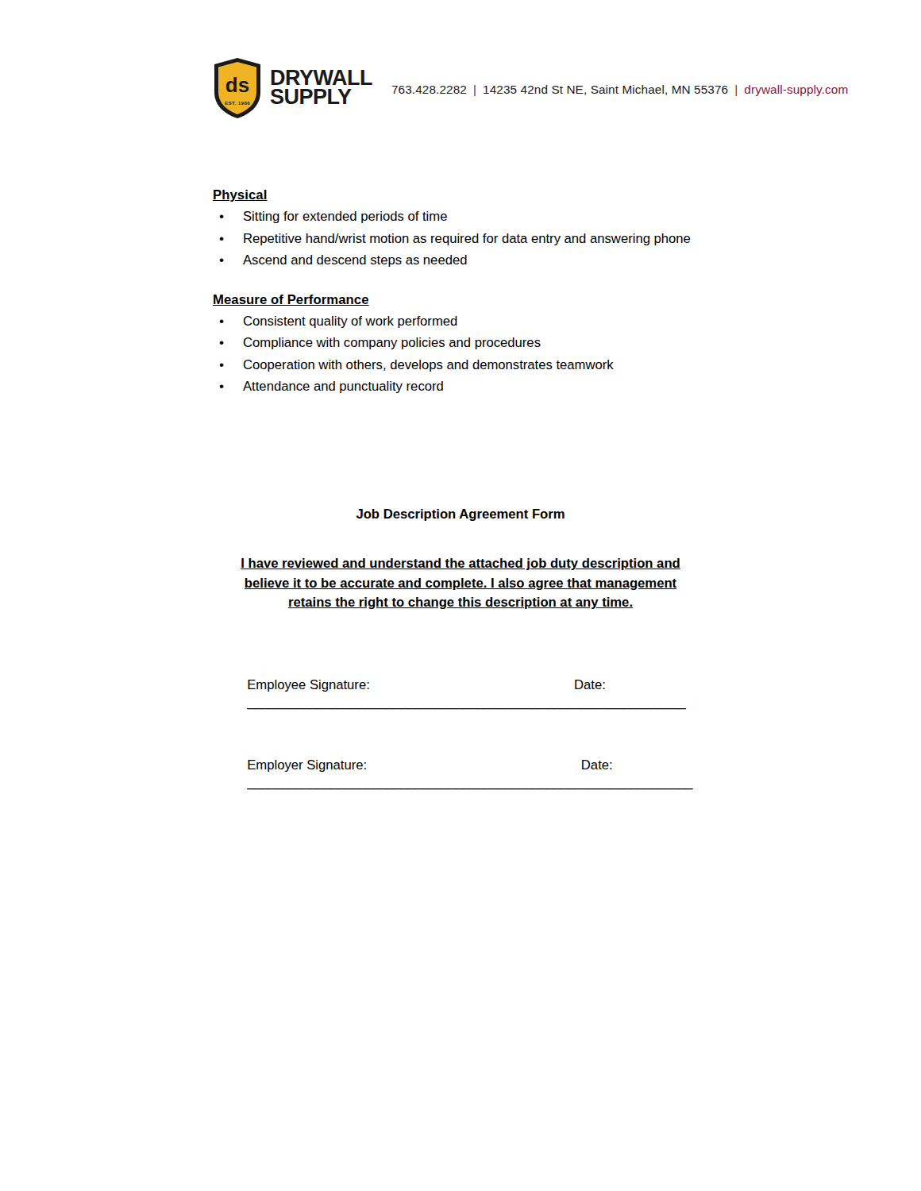Drywall Supply shield logo ds EST. 1986
DRYWALLSUPPLY
763.428.2282|14235 42nd St NE, Saint Michael, MN 55376|drywall-supply.com
Physical
Sitting for extended periods of time
Repetitive hand/wrist motion as required for data entry and answering phone
Ascend and descend steps as needed
Measure of Performance
Consistent quality of work performed
Compliance with company policies and procedures
Cooperation with others, develops and demonstrates teamwork
Attendance and punctuality record
Job Description Agreement Form
I have reviewed and understand the attached job duty description and believe it to be accurate and complete. I also agree that management retains the right to change this description at any time.
Employee Signature:
_______________________________________________
Date:
________________
Employer Signature:
________________________________________________
Date:
________________